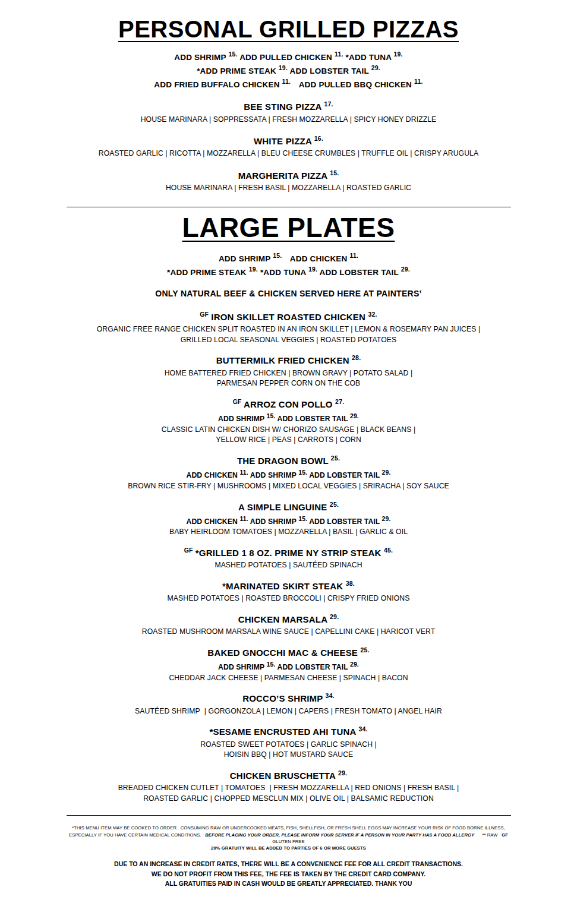Personal Grilled Pizzas
ADD SHRIMP 15. ADD PULLED CHICKEN 11. *ADD TUNA 19.
*ADD PRIME STEAK 19. ADD LOBSTER TAIL 29.
ADD FRIED BUFFALO CHICKEN 11. ADD PULLED BBQ CHICKEN 11.
BEE STING PIZZA 17.
HOUSE MARINARA | SOPPRESSATA | FRESH MOZZARELLA | SPICY HONEY DRIZZLE
WHITE PIZZA 16.
ROASTED GARLIC | RICOTTA | MOZZARELLA | BLEU CHEESE CRUMBLES | TRUFFLE OIL | CRISPY ARUGULA
MARGHERITA PIZZA 15.
HOUSE MARINARA | FRESH BASIL | MOZZARELLA | ROASTED GARLIC
Large Plates
ADD SHRIMP 15. ADD CHICKEN 11.
*ADD PRIME STEAK 19. *ADD TUNA 19. ADD LOBSTER TAIL 29.
ONLY NATURAL BEEF & CHICKEN SERVED HERE AT PAINTERS’
GF IRON SKILLET ROASTED CHICKEN 32.
ORGANIC FREE RANGE CHICKEN SPLIT ROASTED IN AN IRON SKILLET | LEMON & ROSEMARY PAN JUICES | GRILLED LOCAL SEASONAL VEGGIES | ROASTED POTATOES
BUTTERMILK FRIED CHICKEN 28.
HOME BATTERED FRIED CHICKEN | BROWN GRAVY | POTATO SALAD |
PARMESAN PEPPER CORN ON THE COB
GF ARROZ CON POLLO 27.
ADD SHRIMP 15. ADD LOBSTER TAIL 29.
CLASSIC LATIN CHICKEN DISH W/ CHORIZO SAUSAGE | BLACK BEANS |
YELLOW RICE | PEAS | CARROTS | CORN
THE DRAGON BOWL 25.
ADD CHICKEN 11. ADD SHRIMP 15. ADD LOBSTER TAIL 29.
BROWN RICE STIR-FRY | MUSHROOMS | MIXED LOCAL VEGGIES | SRIRACHA | SOY SAUCE
A SIMPLE LINGUINE 25.
ADD CHICKEN 11. ADD SHRIMP 15. ADD LOBSTER TAIL 29.
BABY HEIRLOOM TOMATOES | MOZZARELLA | BASIL | GARLIC & OIL
GF *GRILLED 1 8 OZ. PRIME NY STRIP STEAK 45.
MASHED POTATOES | SAUTÉED SPINACH
*MARINATED SKIRT STEAK 38.
MASHED POTATOES | ROASTED BROCCOLI | CRISPY FRIED ONIONS
CHICKEN MARSALA 29.
ROASTED MUSHROOM MARSALA WINE SAUCE | CAPELLINI CAKE | HARICOT VERT
BAKED GNOCCHI MAC & CHEESE 25.
ADD SHRIMP 15. ADD LOBSTER TAIL 29.
CHEDDAR JACK CHEESE | PARMESAN CHEESE | SPINACH | BACON
ROCCO’S SHRIMP 34.
SAUTÉED SHRIMP | GORGONZOLA | LEMON | CAPERS | FRESH TOMATO | ANGEL HAIR
*SESAME ENCRUSTED AHI TUNA 34.
ROASTED SWEET POTATOES | GARLIC SPINACH |
HOISIN BBQ | HOT MUSTARD SAUCE
CHICKEN BRUSCHETTA 29.
BREADED CHICKEN CUTLET | TOMATOES | FRESH MOZZARELLA | RED ONIONS | FRESH BASIL |
ROASTED GARLIC | CHOPPED MESCLUN MIX | OLIVE OIL | BALSAMIC REDUCTION
*THIS MENU ITEM MAY BE COOKED TO ORDER. CONSUMING RAW OR UNDERCOOKED MEATS, FISH, SHELLFISH, OR FRESH SHELL EGGS MAY INCREASE YOUR RISK OF FOOD BORNE ILLNESS, ESPECIALLY IF YOU HAVE CERTAIN MEDICAL CONDITIONS. BEFORE PLACING YOUR ORDER, PLEASE INFORM YOUR SERVER IF A PERSON IN YOUR PARTY HAS A FOOD ALLERGY ** RAW GF GLUTEN FREE
20% GRATUITY WILL BE ADDED TO PARTIES OF 6 OR MORE GUESTS
DUE TO AN INCREASE IN CREDIT RATES, THERE WILL BE A CONVENIENCE FEE FOR ALL CREDIT TRANSACTIONS.
WE DO NOT PROFIT FROM THIS FEE, THE FEE IS TAKEN BY THE CREDIT CARD COMPANY.
ALL GRATUITIES PAID IN CASH WOULD BE GREATLY APPRECIATED. THANK YOU